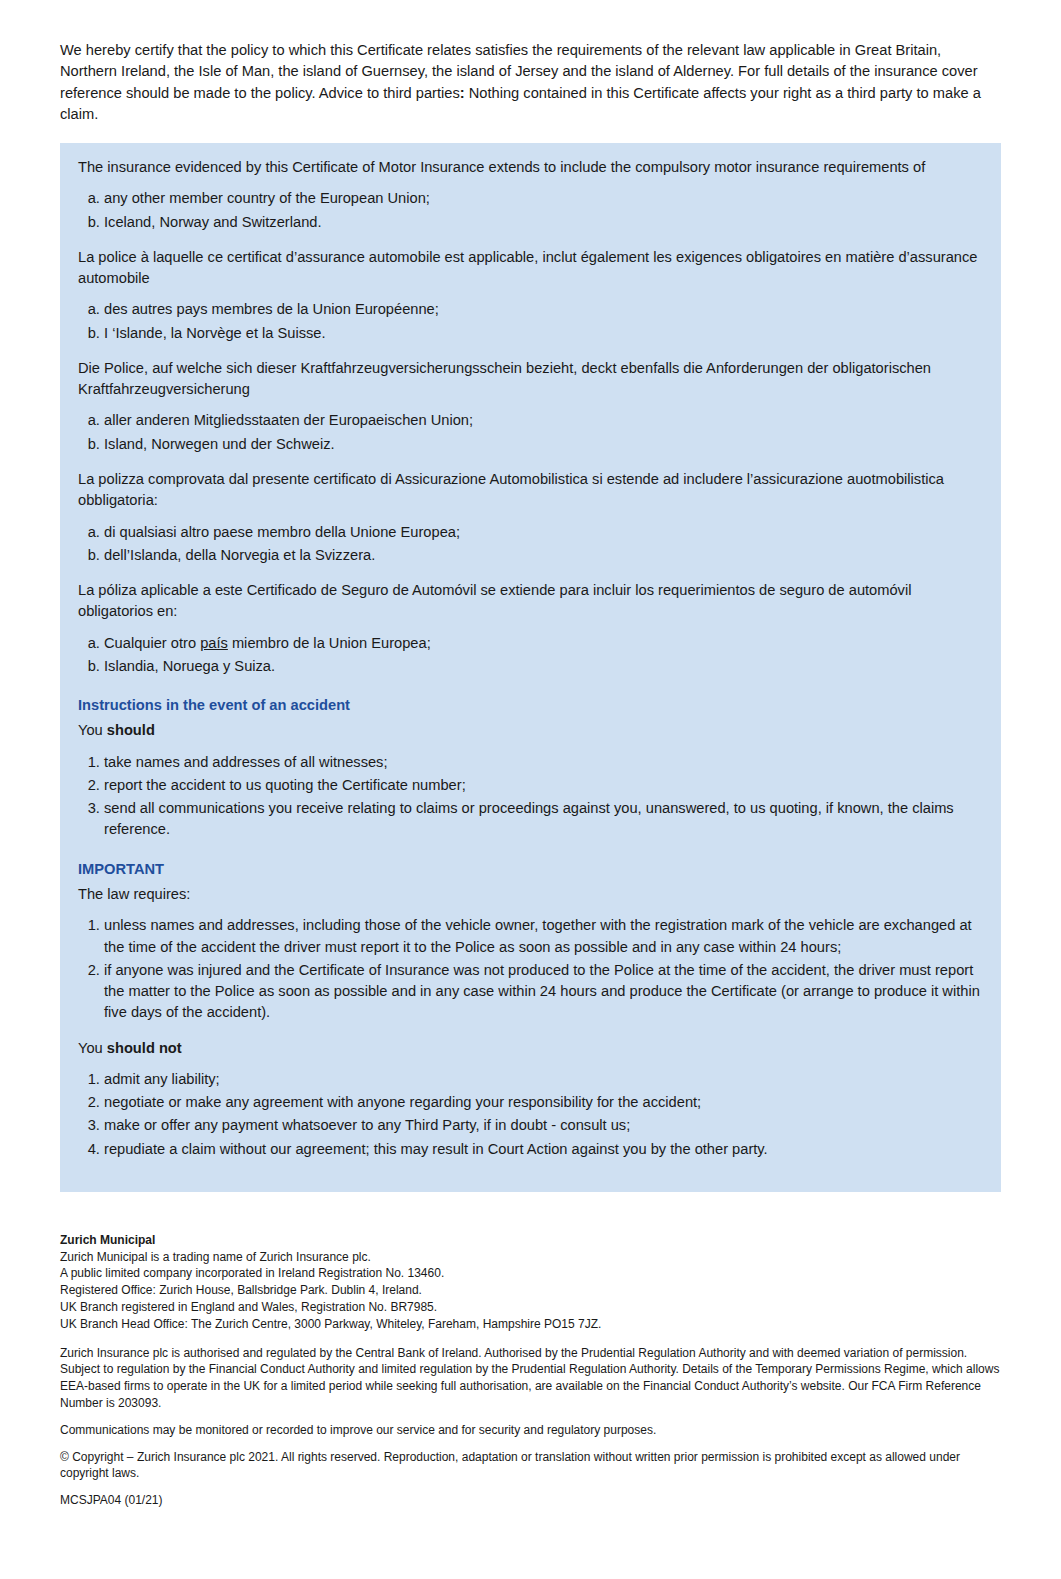We hereby certify that the policy to which this Certificate relates satisfies the requirements of the relevant law applicable in Great Britain, Northern Ireland, the Isle of Man, the island of Guernsey, the island of Jersey and the island of Alderney. For full details of the insurance cover reference should be made to the policy. Advice to third parties: Nothing contained in this Certificate affects your right as a third party to make a claim.
The insurance evidenced by this Certificate of Motor Insurance extends to include the compulsory motor insurance requirements of
any other member country of the European Union;
Iceland, Norway and Switzerland.
La police à laquelle ce certificat d’assurance automobile est applicable, inclut également les exigences obligatoires en matière d’assurance automobile
des autres pays membres de la Union Européenne;
I ‘Islande, la Norvège et la Suisse.
Die Police, auf welche sich dieser Kraftfahrzeugversicherungsschein bezieht, deckt ebenfalls die Anforderungen der obligatorischen Kraftfahrzeugversicherung
aller anderen Mitgliedsstaaten der Europaeischen Union;
Island, Norwegen und der Schweiz.
La polizza comprovata dal presente certificato di Assicurazione Automobilistica si estende ad includere l’assicurazione auotmobilistica obbligatoria:
di qualsiasi altro paese membro della Unione Europea;
dell’Islanda, della Norvegia et la Svizzera.
La póliza aplicable a este Certificado de Seguro de Automóvil se extiende para incluir los requerimientos de seguro de automóvil obligatorios en:
Cualquier otro país miembro de la Union Europea;
Islandia, Noruega y Suiza.
Instructions in the event of an accident
You should
take names and addresses of all witnesses;
report the accident to us quoting the Certificate number;
send all communications you receive relating to claims or proceedings against you, unanswered, to us quoting, if known, the claims reference.
IMPORTANT
The law requires:
unless names and addresses, including those of the vehicle owner, together with the registration mark of the vehicle are exchanged at the time of the accident the driver must report it to the Police as soon as possible and in any case within 24 hours;
if anyone was injured and the Certificate of Insurance was not produced to the Police at the time of the accident, the driver must report the matter to the Police as soon as possible and in any case within 24 hours and produce the Certificate (or arrange to produce it within five days of the accident).
You should not
admit any liability;
negotiate or make any agreement with anyone regarding your responsibility for the accident;
make or offer any payment whatsoever to any Third Party, if in doubt - consult us;
repudiate a claim without our agreement; this may result in Court Action against you by the other party.
Zurich Municipal
Zurich Municipal is a trading name of Zurich Insurance plc.
A public limited company incorporated in Ireland Registration No. 13460.
Registered Office: Zurich House, Ballsbridge Park. Dublin 4, Ireland.
UK Branch registered in England and Wales, Registration No. BR7985.
UK Branch Head Office: The Zurich Centre, 3000 Parkway, Whiteley, Fareham, Hampshire PO15 7JZ.
Zurich Insurance plc is authorised and regulated by the Central Bank of Ireland. Authorised by the Prudential Regulation Authority and with deemed variation of permission. Subject to regulation by the Financial Conduct Authority and limited regulation by the Prudential Regulation Authority. Details of the Temporary Permissions Regime, which allows EEA-based firms to operate in the UK for a limited period while seeking full authorisation, are available on the Financial Conduct Authority’s website. Our FCA Firm Reference Number is 203093.
Communications may be monitored or recorded to improve our service and for security and regulatory purposes.
© Copyright – Zurich Insurance plc 2021. All rights reserved. Reproduction, adaptation or translation without written prior permission is prohibited except as allowed under copyright laws.
MCSJPA04 (01/21)